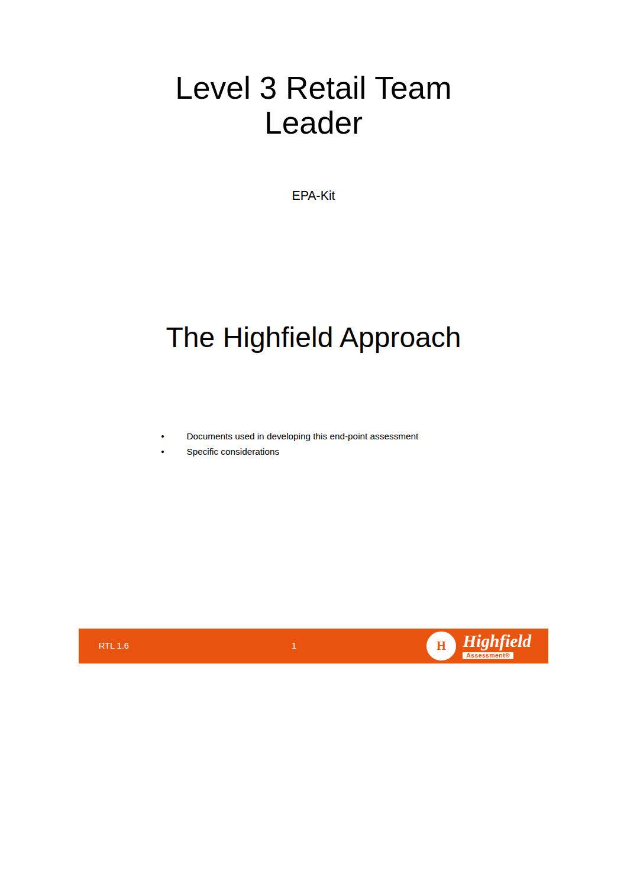Level 3 Retail Team Leader
EPA-Kit
The Highfield Approach
•Documents used in developing this end-point assessment
•Specific considerations
RTL 1.6
1
H
Highfield Assessment®